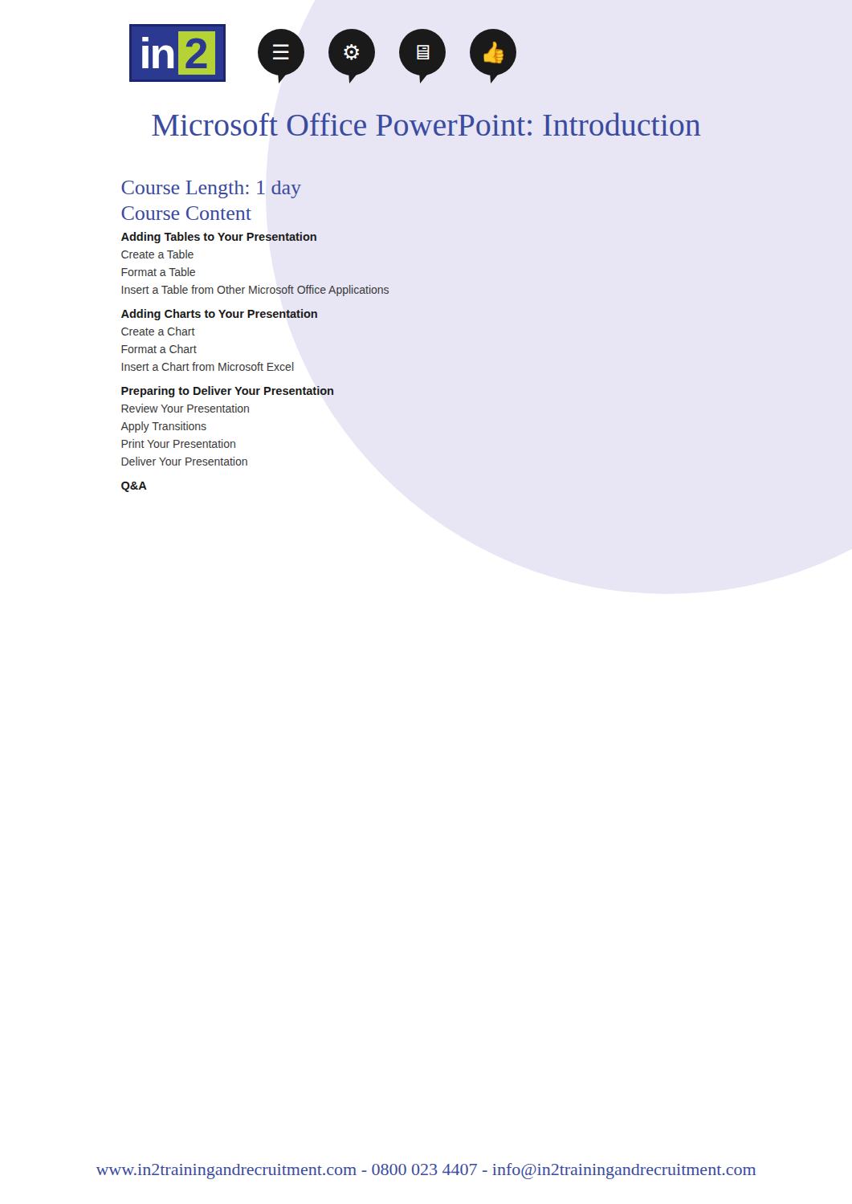in 2
☰
⚙
🖥
👍
Microsoft Office PowerPoint: Introduction
Course Length: 1 day
Course Content
Adding Tables to Your Presentation
Create a Table
Format a Table
Insert a Table from Other Microsoft Office Applications
Adding Charts to Your Presentation
Create a Chart
Format a Chart
Insert a Chart from Microsoft Excel
Preparing to Deliver Your Presentation
Review Your Presentation
Apply Transitions
Print Your Presentation
Deliver Your Presentation
Q&A
www.in2trainingandrecruitment.com - 0800 023 4407 - info@in2trainingandrecruitment.com